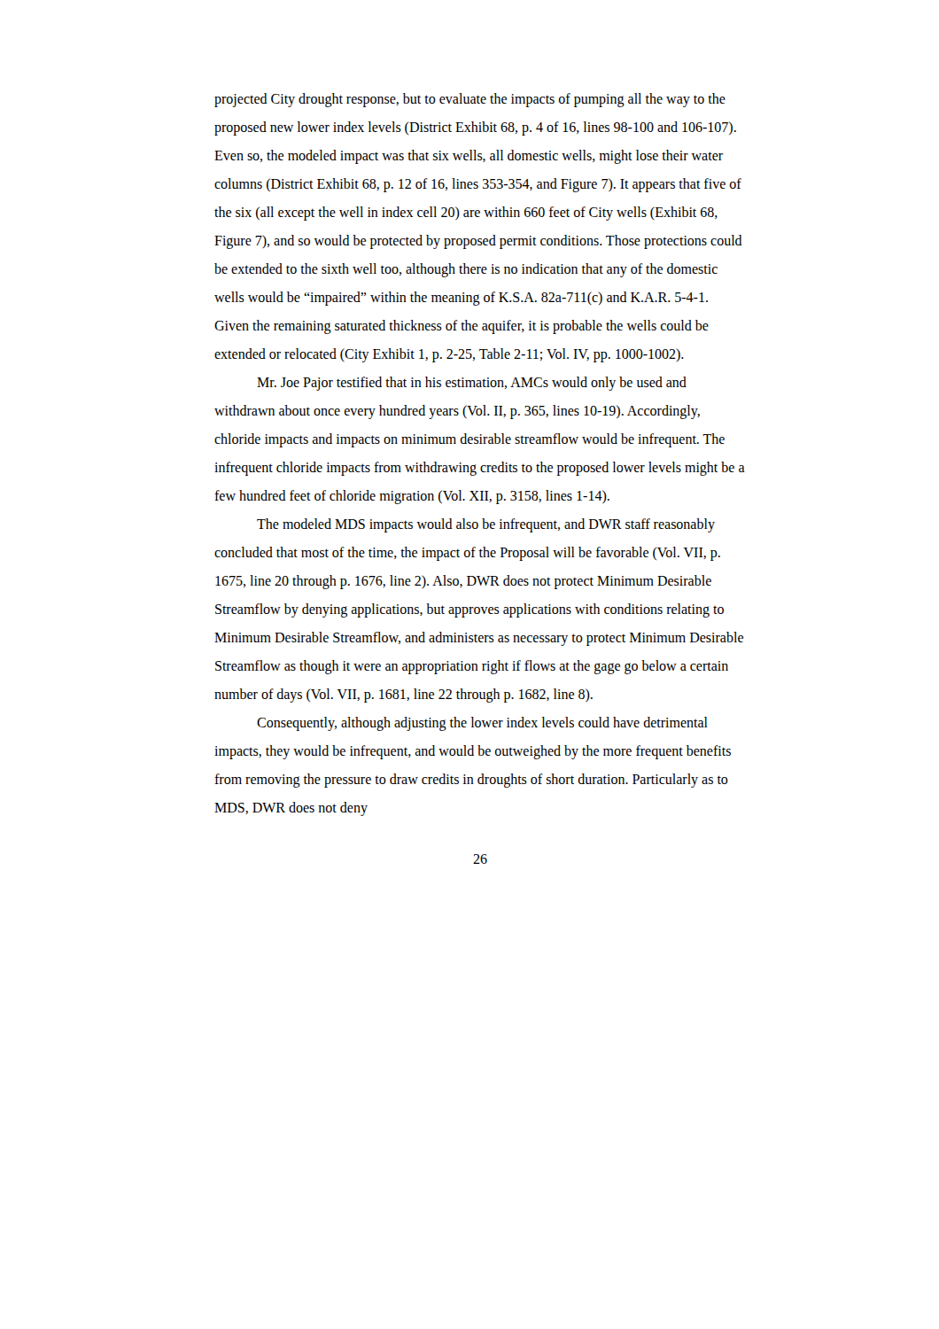projected City drought response, but to evaluate the impacts of pumping all the way to the proposed new lower index levels (District Exhibit 68, p. 4 of 16, lines 98-100 and 106-107). Even so, the modeled impact was that six wells, all domestic wells, might lose their water columns (District Exhibit 68, p. 12 of 16, lines 353-354, and Figure 7). It appears that five of the six (all except the well in index cell 20) are within 660 feet of City wells (Exhibit 68, Figure 7), and so would be protected by proposed permit conditions. Those protections could be extended to the sixth well too, although there is no indication that any of the domestic wells would be “impaired” within the meaning of K.S.A. 82a-711(c) and K.A.R. 5-4-1. Given the remaining saturated thickness of the aquifer, it is probable the wells could be extended or relocated (City Exhibit 1, p. 2-25, Table 2-11; Vol. IV, pp. 1000-1002).
Mr. Joe Pajor testified that in his estimation, AMCs would only be used and withdrawn about once every hundred years (Vol. II, p. 365, lines 10-19). Accordingly, chloride impacts and impacts on minimum desirable streamflow would be infrequent. The infrequent chloride impacts from withdrawing credits to the proposed lower levels might be a few hundred feet of chloride migration (Vol. XII, p. 3158, lines 1-14).
The modeled MDS impacts would also be infrequent, and DWR staff reasonably concluded that most of the time, the impact of the Proposal will be favorable (Vol. VII, p. 1675, line 20 through p. 1676, line 2). Also, DWR does not protect Minimum Desirable Streamflow by denying applications, but approves applications with conditions relating to Minimum Desirable Streamflow, and administers as necessary to protect Minimum Desirable Streamflow as though it were an appropriation right if flows at the gage go below a certain number of days (Vol. VII, p. 1681, line 22 through p. 1682, line 8).
Consequently, although adjusting the lower index levels could have detrimental impacts, they would be infrequent, and would be outweighed by the more frequent benefits from removing the pressure to draw credits in droughts of short duration. Particularly as to MDS, DWR does not deny
26